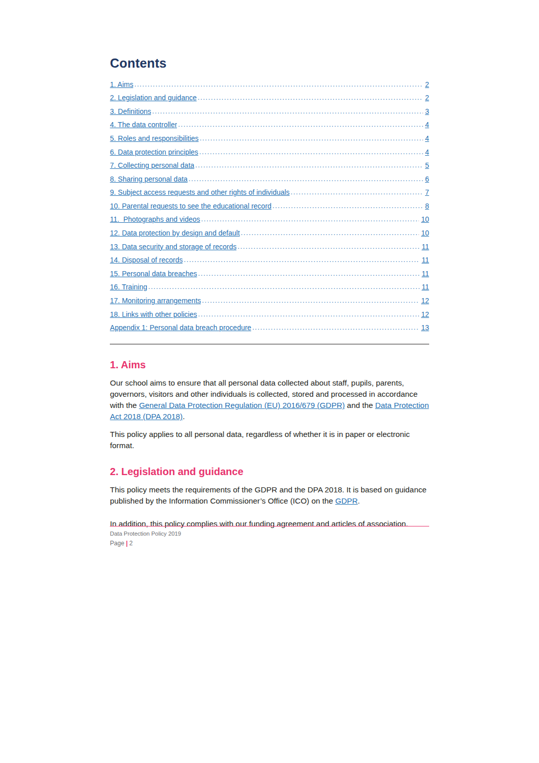Contents
1. Aims.................................................................................................................................................. 2
2. Legislation and guidance............................................................................................................. 2
3. Definitions......................................................................................................................................... 3
4. The data controller......................................................................................................................... 4
5. Roles and responsibilities............................................................................................................ 4
6. Data protection principles............................................................................................................. 4
7. Collecting personal data............................................................................................................... 5
8. Sharing personal data.................................................................................................................. 6
9. Subject access requests and other rights of individuals.............................................................. 7
10. Parental requests to see the educational record......................................................................... 8
11. Photographs and videos......................................................................................................... 10
12. Data protection by design and default..................................................................................... 10
13. Data security and storage of records....................................................................................... 11
14. Disposal of records..................................................................................................................... 11
15. Personal data breaches............................................................................................................. 11
16. Training....................................................................................................................................... 11
17. Monitoring arrangements........................................................................................................... 12
18. Links with other policies............................................................................................................. 12
Appendix 1: Personal data breach procedure............................................................................... 13
1. Aims
Our school aims to ensure that all personal data collected about staff, pupils, parents, governors, visitors and other individuals is collected, stored and processed in accordance with the General Data Protection Regulation (EU) 2016/679 (GDPR) and the Data Protection Act 2018 (DPA 2018).
This policy applies to all personal data, regardless of whether it is in paper or electronic format.
2. Legislation and guidance
This policy meets the requirements of the GDPR and the DPA 2018. It is based on guidance published by the Information Commissioner’s Office (ICO) on the GDPR.
In addition, this policy complies with our funding agreement and articles of association.
Data Protection Policy 2019
Page | 2